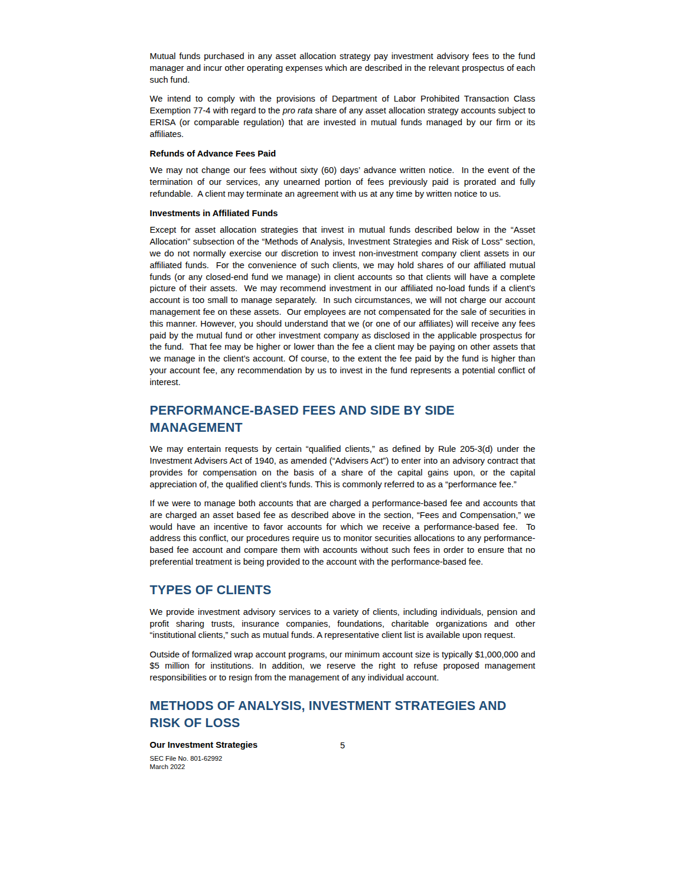Mutual funds purchased in any asset allocation strategy pay investment advisory fees to the fund manager and incur other operating expenses which are described in the relevant prospectus of each such fund.
We intend to comply with the provisions of Department of Labor Prohibited Transaction Class Exemption 77-4 with regard to the pro rata share of any asset allocation strategy accounts subject to ERISA (or comparable regulation) that are invested in mutual funds managed by our firm or its affiliates.
Refunds of Advance Fees Paid
We may not change our fees without sixty (60) days’ advance written notice. In the event of the termination of our services, any unearned portion of fees previously paid is prorated and fully refundable. A client may terminate an agreement with us at any time by written notice to us.
Investments in Affiliated Funds
Except for asset allocation strategies that invest in mutual funds described below in the “Asset Allocation” subsection of the “Methods of Analysis, Investment Strategies and Risk of Loss” section, we do not normally exercise our discretion to invest non-investment company client assets in our affiliated funds. For the convenience of such clients, we may hold shares of our affiliated mutual funds (or any closed-end fund we manage) in client accounts so that clients will have a complete picture of their assets. We may recommend investment in our affiliated no-load funds if a client’s account is too small to manage separately. In such circumstances, we will not charge our account management fee on these assets. Our employees are not compensated for the sale of securities in this manner. However, you should understand that we (or one of our affiliates) will receive any fees paid by the mutual fund or other investment company as disclosed in the applicable prospectus for the fund. That fee may be higher or lower than the fee a client may be paying on other assets that we manage in the client’s account. Of course, to the extent the fee paid by the fund is higher than your account fee, any recommendation by us to invest in the fund represents a potential conflict of interest.
PERFORMANCE-BASED FEES AND SIDE BY SIDE MANAGEMENT
We may entertain requests by certain “qualified clients,” as defined by Rule 205-3(d) under the Investment Advisers Act of 1940, as amended (“Advisers Act”) to enter into an advisory contract that provides for compensation on the basis of a share of the capital gains upon, or the capital appreciation of, the qualified client’s funds. This is commonly referred to as a “performance fee.”
If we were to manage both accounts that are charged a performance-based fee and accounts that are charged an asset based fee as described above in the section, “Fees and Compensation,” we would have an incentive to favor accounts for which we receive a performance-based fee. To address this conflict, our procedures require us to monitor securities allocations to any performance-based fee account and compare them with accounts without such fees in order to ensure that no preferential treatment is being provided to the account with the performance-based fee.
TYPES OF CLIENTS
We provide investment advisory services to a variety of clients, including individuals, pension and profit sharing trusts, insurance companies, foundations, charitable organizations and other “institutional clients,” such as mutual funds. A representative client list is available upon request.
Outside of formalized wrap account programs, our minimum account size is typically $1,000,000 and $5 million for institutions. In addition, we reserve the right to refuse proposed management responsibilities or to resign from the management of any individual account.
METHODS OF ANALYSIS, INVESTMENT STRATEGIES AND RISK OF LOSS
Our Investment Strategies
5
SEC File No. 801-62992
March 2022